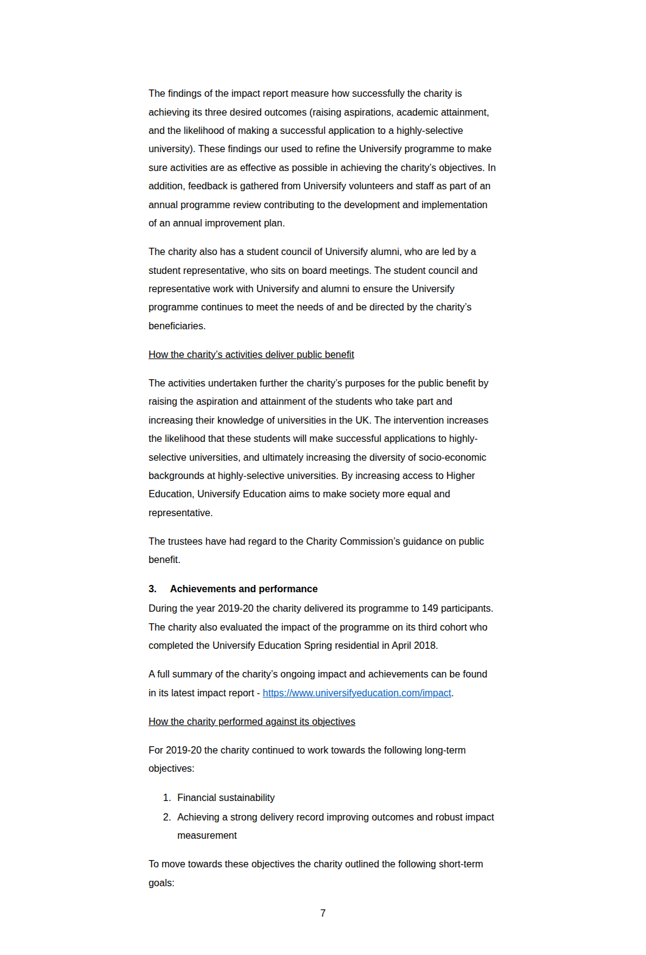The findings of the impact report measure how successfully the charity is achieving its three desired outcomes (raising aspirations, academic attainment, and the likelihood of making a successful application to a highly-selective university). These findings our used to refine the Universify programme to make sure activities are as effective as possible in achieving the charity’s objectives. In addition, feedback is gathered from Universify volunteers and staff as part of an annual programme review contributing to the development and implementation of an annual improvement plan.
The charity also has a student council of Universify alumni, who are led by a student representative, who sits on board meetings. The student council and representative work with Universify and alumni to ensure the Universify programme continues to meet the needs of and be directed by the charity’s beneficiaries.
How the charity’s activities deliver public benefit
The activities undertaken further the charity’s purposes for the public benefit by raising the aspiration and attainment of the students who take part and increasing their knowledge of universities in the UK. The intervention increases the likelihood that these students will make successful applications to highly-selective universities, and ultimately increasing the diversity of socio-economic backgrounds at highly-selective universities. By increasing access to Higher Education, Universify Education aims to make society more equal and representative.
The trustees have had regard to the Charity Commission’s guidance on public benefit.
3. Achievements and performance
During the year 2019-20 the charity delivered its programme to 149 participants. The charity also evaluated the impact of the programme on its third cohort who completed the Universify Education Spring residential in April 2018.
A full summary of the charity’s ongoing impact and achievements can be found in its latest impact report - https://www.universifyeducation.com/impact.
How the charity performed against its objectives
For 2019-20 the charity continued to work towards the following long-term objectives:
Financial sustainability
Achieving a strong delivery record improving outcomes and robust impact measurement
To move towards these objectives the charity outlined the following short-term goals:
7